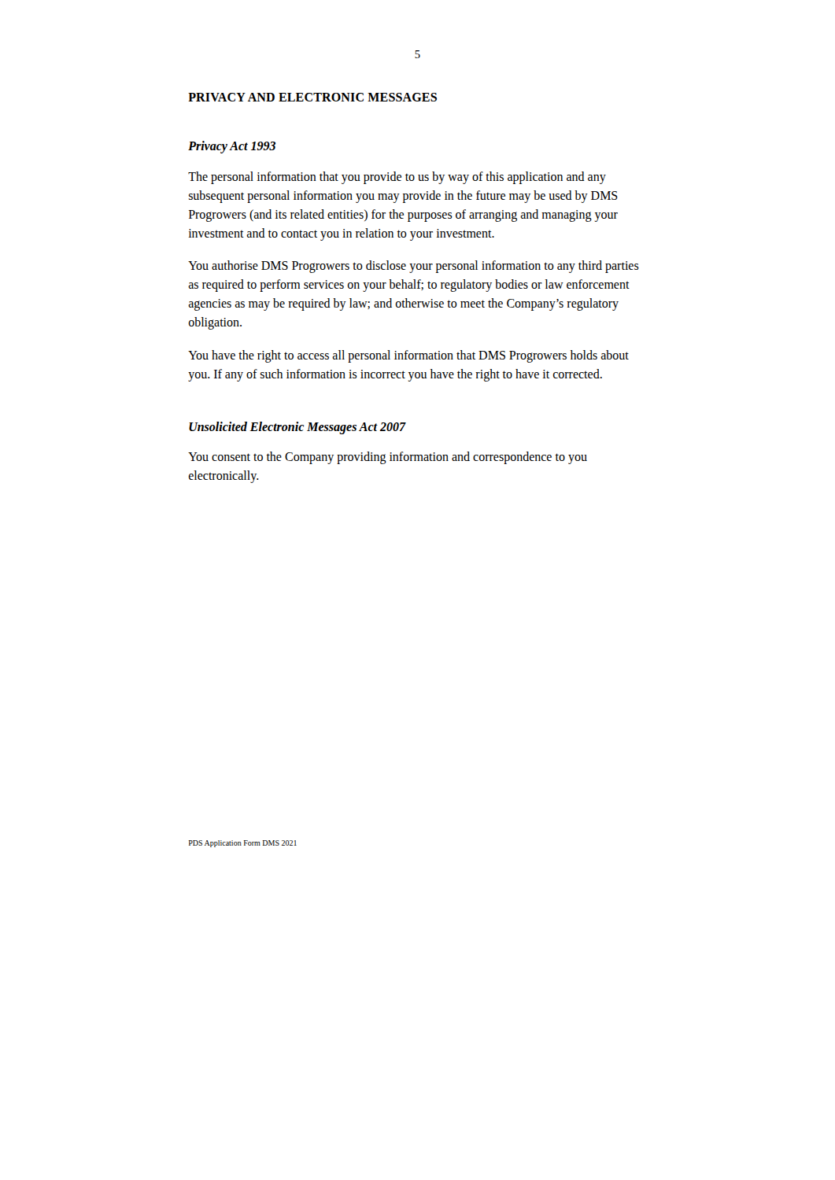5
PRIVACY AND ELECTRONIC MESSAGES
Privacy Act 1993
The personal information that you provide to us by way of this application and any subsequent personal information you may provide in the future may be used by DMS Progrowers (and its related entities) for the purposes of arranging and managing your investment and to contact you in relation to your investment.
You authorise DMS Progrowers to disclose your personal information to any third parties as required to perform services on your behalf; to regulatory bodies or law enforcement agencies as may be required by law; and otherwise to meet the Company’s regulatory obligation.
You have the right to access all personal information that DMS Progrowers holds about you. If any of such information is incorrect you have the right to have it corrected.
Unsolicited Electronic Messages Act 2007
You consent to the Company providing information and correspondence to you electronically.
PDS Application Form DMS 2021